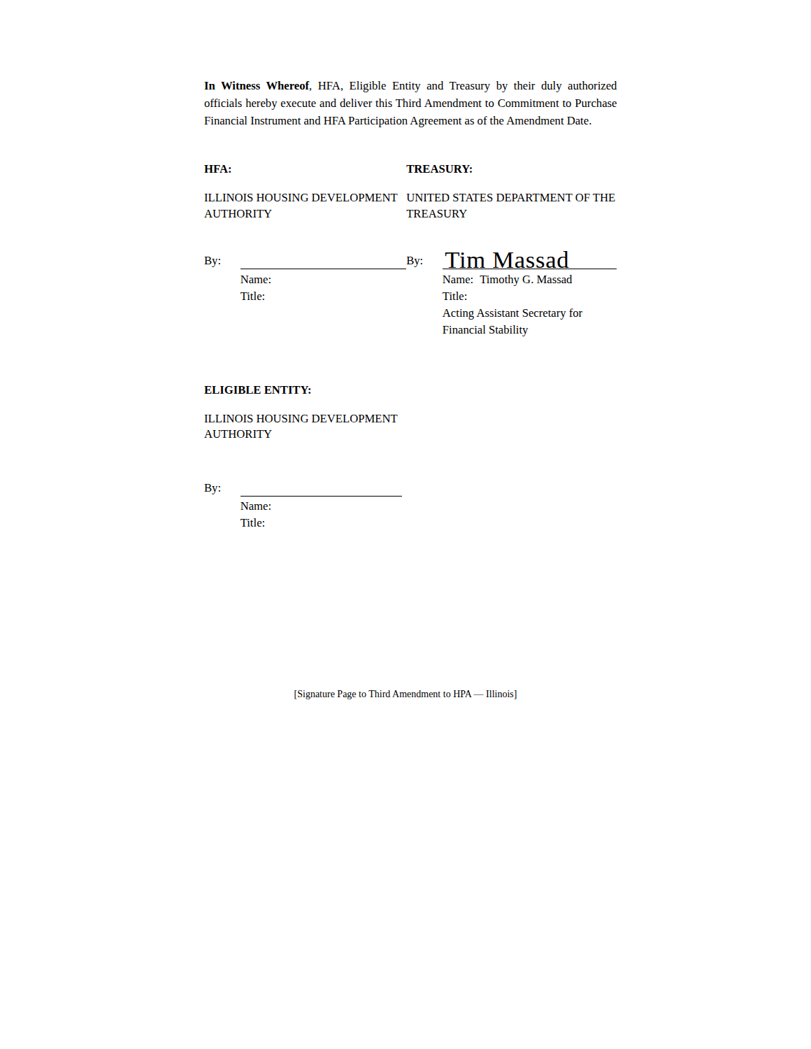In Witness Whereof, HFA, Eligible Entity and Treasury by their duly authorized officials hereby execute and deliver this Third Amendment to Commitment to Purchase Financial Instrument and HFA Participation Agreement as of the Amendment Date.
| HFA: ILLINOIS HOUSING DEVELOPMENT AUTHORITY By: Name: Title: | TREASURY: UNITED STATES DEPARTMENT OF THE TREASURY By: Tim Massad Name: Timothy G. Massad Title: Acting Assistant Secretary for Financial Stability |
ELIGIBLE ENTITY:
ILLINOIS HOUSING DEVELOPMENT
AUTHORITY
By:
Name:
Title:
[Signature Page to Third Amendment to HPA — Illinois]